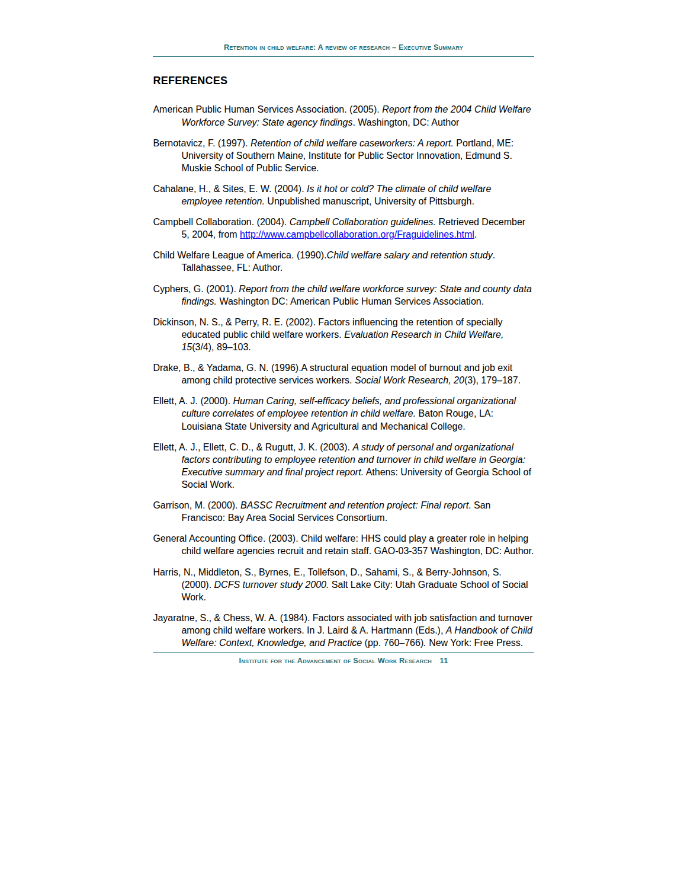Retention in child welfare: A review of research – Executive Summary
REFERENCES
American Public Human Services Association. (2005). Report from the 2004 Child Welfare Workforce Survey: State agency findings. Washington, DC: Author
Bernotavicz, F. (1997). Retention of child welfare caseworkers: A report. Portland, ME: University of Southern Maine, Institute for Public Sector Innovation, Edmund S. Muskie School of Public Service.
Cahalane, H., & Sites, E. W. (2004). Is it hot or cold? The climate of child welfare employee retention. Unpublished manuscript, University of Pittsburgh.
Campbell Collaboration. (2004). Campbell Collaboration guidelines. Retrieved December 5, 2004, from http://www.campbellcollaboration.org/Fraguidelines.html.
Child Welfare League of America. (1990).Child welfare salary and retention study. Tallahassee, FL: Author.
Cyphers, G. (2001). Report from the child welfare workforce survey: State and county data findings. Washington DC: American Public Human Services Association.
Dickinson, N. S., & Perry, R. E. (2002). Factors influencing the retention of specially educated public child welfare workers. Evaluation Research in Child Welfare, 15(3/4), 89–103.
Drake, B., & Yadama, G. N. (1996).A structural equation model of burnout and job exit among child protective services workers. Social Work Research, 20(3), 179–187.
Ellett, A. J. (2000). Human Caring, self-efficacy beliefs, and professional organizational culture correlates of employee retention in child welfare. Baton Rouge, LA: Louisiana State University and Agricultural and Mechanical College.
Ellett, A. J., Ellett, C. D., & Rugutt, J. K. (2003). A study of personal and organizational factors contributing to employee retention and turnover in child welfare in Georgia: Executive summary and final project report. Athens: University of Georgia School of Social Work.
Garrison, M. (2000). BASSC Recruitment and retention project: Final report. San Francisco: Bay Area Social Services Consortium.
General Accounting Office. (2003). Child welfare: HHS could play a greater role in helping child welfare agencies recruit and retain staff. GAO-03-357 Washington, DC: Author.
Harris, N., Middleton, S., Byrnes, E., Tollefson, D., Sahami, S., & Berry-Johnson, S. (2000). DCFS turnover study 2000. Salt Lake City: Utah Graduate School of Social Work.
Jayaratne, S., & Chess, W. A. (1984). Factors associated with job satisfaction and turnover among child welfare workers. In J. Laird & A. Hartmann (Eds.), A Handbook of Child Welfare: Context, Knowledge, and Practice (pp. 760–766). New York: Free Press.
Institute for the Advancement of Social Work Research 11